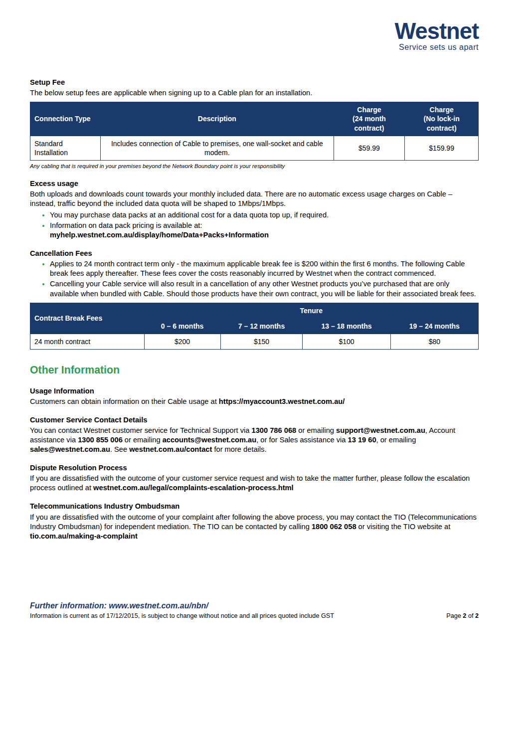Westnet
Service sets us apart
Setup Fee
The below setup fees are applicable when signing up to a Cable plan for an installation.
| Connection Type | Description | Charge (24 month contract) | Charge (No lock-in contract) |
| --- | --- | --- | --- |
| Standard Installation | Includes connection of Cable to premises, one wall-socket and cable modem. | $59.99 | $159.99 |
Any cabling that is required in your premises beyond the Network Boundary point is your responsibility
Excess usage
Both uploads and downloads count towards your monthly included data. There are no automatic excess usage charges on Cable – instead, traffic beyond the included data quota will be shaped to 1Mbps/1Mbps.
You may purchase data packs at an additional cost for a data quota top up, if required.
Information on data pack pricing is available at:
myhelp.westnet.com.au/display/home/Data+Packs+Information
Cancellation Fees
Applies to 24 month contract term only - the maximum applicable break fee is $200 within the first 6 months. The following Cable break fees apply thereafter. These fees cover the costs reasonably incurred by Westnet when the contract commenced.
Cancelling your Cable service will also result in a cancellation of any other Westnet products you’ve purchased that are only available when bundled with Cable. Should those products have their own contract, you will be liable for their associated break fees.
| Contract Break Fees | Tenure |
| --- | --- |
| 0 – 6 months | 7 – 12 months | 13 – 18 months | 19 – 24 months |
| 24 month contract | $200 | $150 | $100 | $80 |
Other Information
Usage Information
Customers can obtain information on their Cable usage at https://myaccount3.westnet.com.au/
Customer Service Contact Details
You can contact Westnet customer service for Technical Support via 1300 786 068 or emailing support@westnet.com.au, Account assistance via 1300 855 006 or emailing accounts@westnet.com.au, or for Sales assistance via 13 19 60, or emailing sales@westnet.com.au. See westnet.com.au/contact for more details.
Dispute Resolution Process
If you are dissatisfied with the outcome of your customer service request and wish to take the matter further, please follow the escalation process outlined at westnet.com.au/legal/complaints-escalation-process.html
Telecommunications Industry Ombudsman
If you are dissatisfied with the outcome of your complaint after following the above process, you may contact the TIO (Telecommunications Industry Ombudsman) for independent mediation. The TIO can be contacted by calling 1800 062 058 or visiting the TIO website at tio.com.au/making-a-complaint
Further information: www.westnet.com.au/nbn/
Information is current as of 17/12/2015, is subject to change without notice and all prices quoted include GST Page 2 of 2